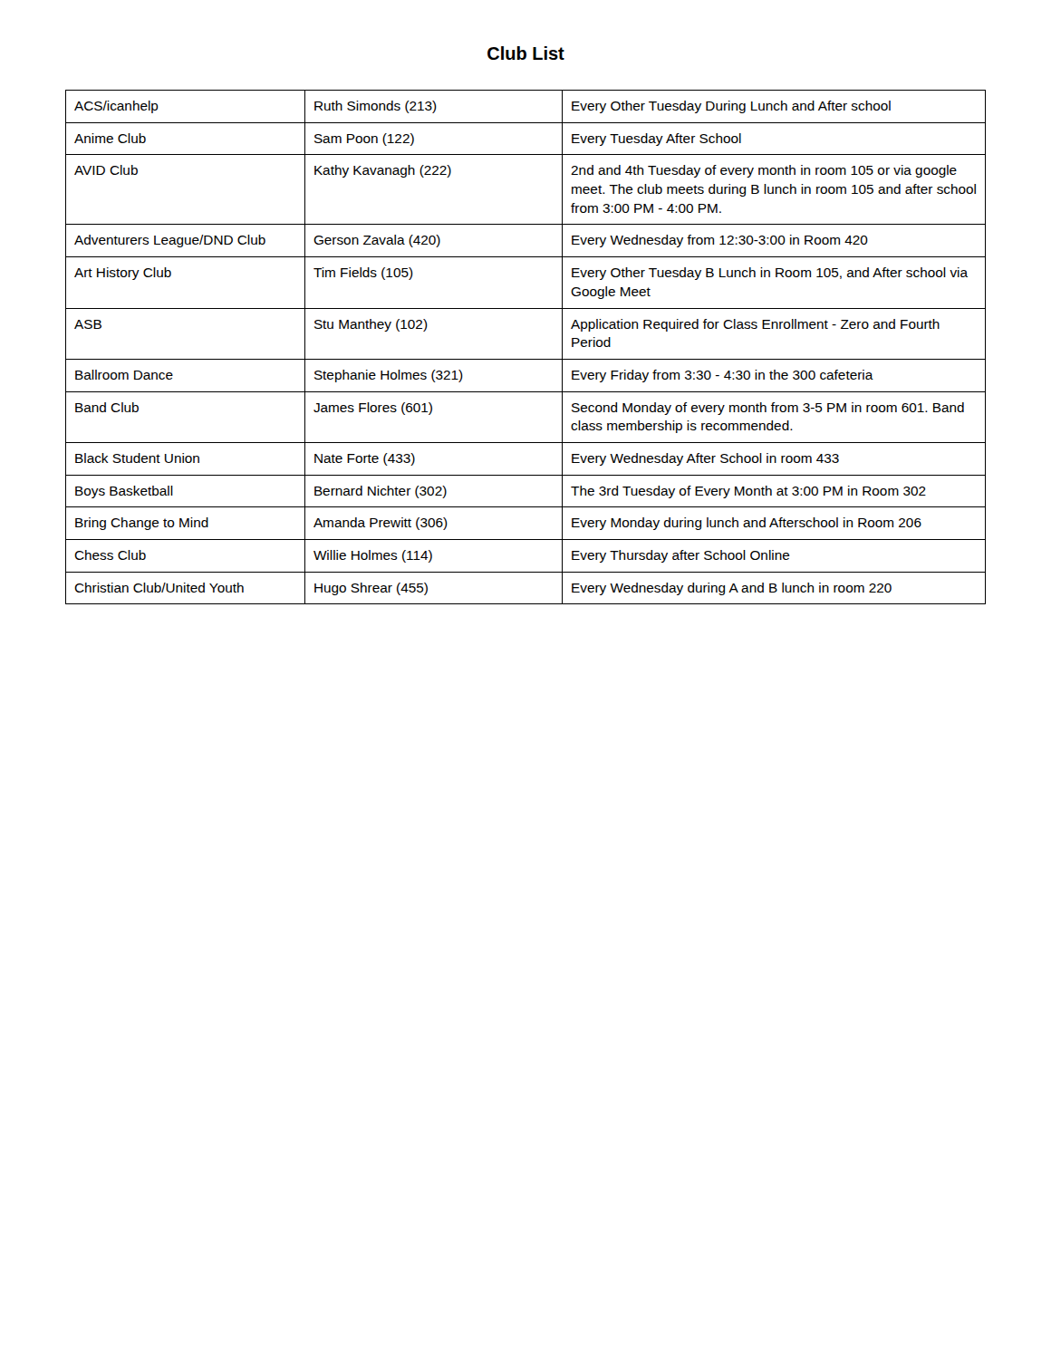Club List
| ACS/icanhelp | Ruth Simonds (213) | Every Other Tuesday During Lunch and After school |
| Anime Club | Sam Poon (122) | Every Tuesday After School |
| AVID Club | Kathy Kavanagh (222) | 2nd and 4th Tuesday of every month in room 105 or via google meet. The club meets during B lunch in room 105 and after school from 3:00 PM - 4:00 PM. |
| Adventurers League/DND Club | Gerson Zavala (420) | Every Wednesday from 12:30-3:00 in Room 420 |
| Art History Club | Tim Fields (105) | Every Other Tuesday B Lunch in Room 105, and After school via Google Meet |
| ASB | Stu Manthey (102) | Application Required for Class Enrollment - Zero and Fourth Period |
| Ballroom Dance | Stephanie Holmes (321) | Every Friday from 3:30 - 4:30 in the 300 cafeteria |
| Band Club | James Flores (601) | Second Monday of every month from 3-5 PM in room 601. Band class membership is recommended. |
| Black Student Union | Nate Forte (433) | Every Wednesday After School in room 433 |
| Boys Basketball | Bernard Nichter (302) | The 3rd Tuesday of Every Month at 3:00 PM in Room 302 |
| Bring Change to Mind | Amanda Prewitt (306) | Every Monday during lunch and Afterschool in Room 206 |
| Chess Club | Willie Holmes (114) | Every Thursday after School Online |
| Christian Club/United Youth | Hugo Shrear (455) | Every Wednesday during A and B lunch in room 220 |